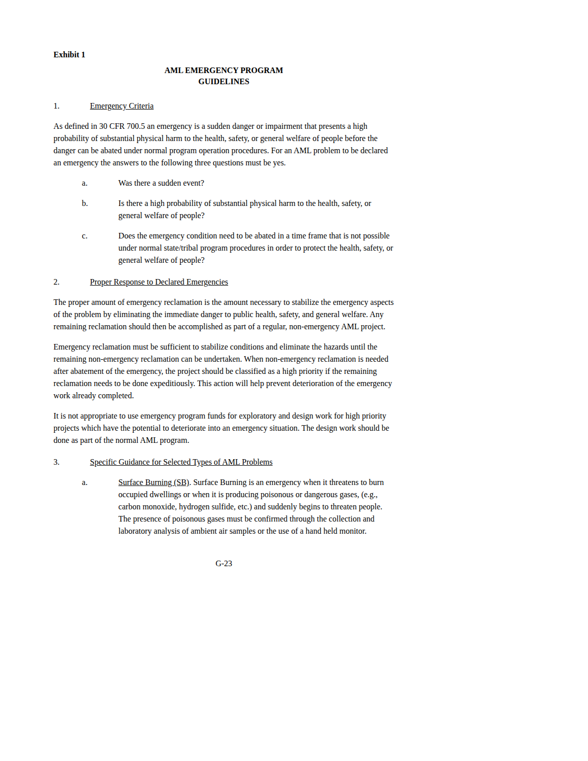Exhibit 1
AML EMERGENCY PROGRAM
GUIDELINES
1. Emergency Criteria
As defined in 30 CFR 700.5 an emergency is a sudden danger or impairment that presents a high probability of substantial physical harm to the health, safety, or general welfare of people before the danger can be abated under normal program operation procedures. For an AML problem to be declared an emergency the answers to the following three questions must be yes.
a. Was there a sudden event?
b. Is there a high probability of substantial physical harm to the health, safety, or general welfare of people?
c. Does the emergency condition need to be abated in a time frame that is not possible under normal state/tribal program procedures in order to protect the health, safety, or general welfare of people?
2. Proper Response to Declared Emergencies
The proper amount of emergency reclamation is the amount necessary to stabilize the emergency aspects of the problem by eliminating the immediate danger to public health, safety, and general welfare. Any remaining reclamation should then be accomplished as part of a regular, non-emergency AML project.
Emergency reclamation must be sufficient to stabilize conditions and eliminate the hazards until the remaining non-emergency reclamation can be undertaken. When non-emergency reclamation is needed after abatement of the emergency, the project should be classified as a high priority if the remaining reclamation needs to be done expeditiously. This action will help prevent deterioration of the emergency work already completed.
It is not appropriate to use emergency program funds for exploratory and design work for high priority projects which have the potential to deteriorate into an emergency situation. The design work should be done as part of the normal AML program.
3. Specific Guidance for Selected Types of AML Problems
a. Surface Burning (SB). Surface Burning is an emergency when it threatens to burn occupied dwellings or when it is producing poisonous or dangerous gases, (e.g., carbon monoxide, hydrogen sulfide, etc.) and suddenly begins to threaten people. The presence of poisonous gases must be confirmed through the collection and laboratory analysis of ambient air samples or the use of a hand held monitor.
G-23